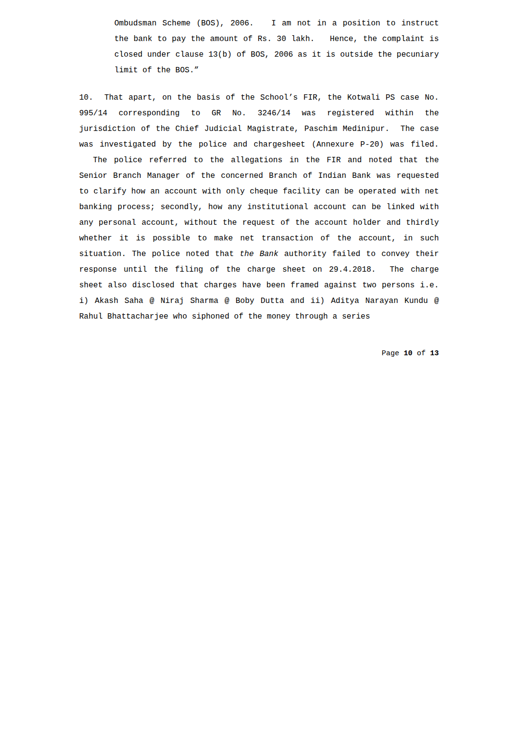Ombudsman Scheme (BOS), 2006. I am not in a position to instruct the bank to pay the amount of Rs. 30 lakh. Hence, the complaint is closed under clause 13(b) of BOS, 2006 as it is outside the pecuniary limit of the BOS.”
10. That apart, on the basis of the School’s FIR, the Kotwali PS case No. 995/14 corresponding to GR No. 3246/14 was registered within the jurisdiction of the Chief Judicial Magistrate, Paschim Medinipur. The case was investigated by the police and chargesheet (Annexure P-20) was filed. The police referred to the allegations in the FIR and noted that the Senior Branch Manager of the concerned Branch of Indian Bank was requested to clarify how an account with only cheque facility can be operated with net banking process; secondly, how any institutional account can be linked with any personal account, without the request of the account holder and thirdly whether it is possible to make net transaction of the account, in such situation. The police noted that the Bank authority failed to convey their response until the filing of the charge sheet on 29.4.2018. The charge sheet also disclosed that charges have been framed against two persons i.e. i) Akash Saha @ Niraj Sharma @ Boby Dutta and ii) Aditya Narayan Kundu @ Rahul Bhattacharjee who siphoned of the money through a series
Page 10 of 13